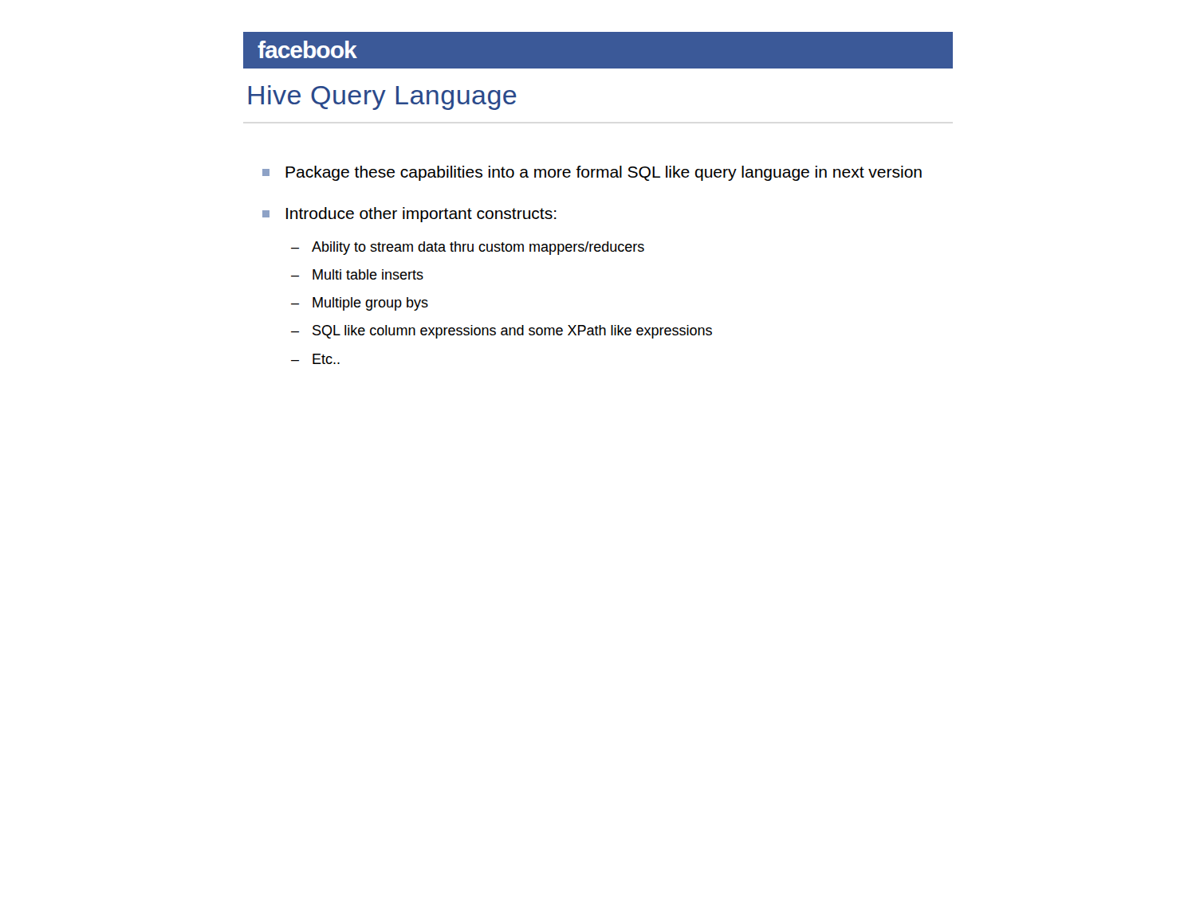facebook
Hive Query Language
Package these capabilities into a more formal SQL like query language in next version
Introduce other important constructs:
Ability to stream data thru custom mappers/reducers
Multi table inserts
Multiple group bys
SQL like column expressions and some XPath like expressions
Etc..